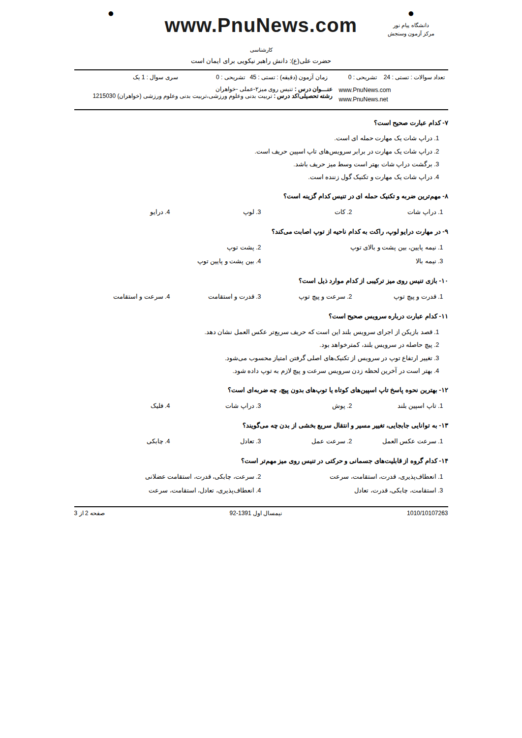●
دانشگاه پیام نور
مرکز آزمون وسنجش
www.PnuNews.com
کارشناسی
حضرت علی(ع): دانش راهبر نیکویی برای ایمان است
●
| تعداد سوالات : تستی : 24 تشریحی : 0 | زمان آزمون (دقیقه) : تستی : 45 تشریحی : 0 | سری سوال : 1 یک |
| www.PnuNews.com www.PnuNews.net | عنـــوان درس : تنیس روی میز۲-عملی -خواهران رشته تحصیلی/کد درس : تربیت بدنی وعلوم ورزشی،تربیت بدنی وعلوم ورزشی (خواهران) 1215030 |
۷- کدام عبارت صحیح است؟
1. دراپ شات یک مهارت حمله ای است.
2. دراپ شات یک مهارت در برابر سرویس‌های تاپ اسپین حریف است.
3. برگشت دراپ شات بهتر است وسط میز حریف باشد.
4. دراپ شات یک مهارت و تکنیک گول زننده است.
۸- مهم‌ترین ضربه و تکنیک حمله ای در تنیس کدام گزینه است؟
1. دراپ شات 2. کات 3. لوپ 4. درایو
۹- در مهارت درایو لوپ، راکت به کدام ناحیه از توپ اصابت می‌کند؟
1. نیمه پایین، بین پشت و بالای توپ 2. پشت توپ
3. نیمه بالا 4. بین پشت و پایین توپ
۱۰- بازی تنیس روی میز ترکیبی از کدام موارد ذیل است؟
1. قدرت و پیچ توپ 2. سرعت و پیچ توپ 3. قدرت و استقامت 4. سرعت و استقامت
۱۱- کدام عبارت درباره سرویس صحیح است؟
1. قصد بازیکن از اجرای سرویس بلند این است که حریف سریع‌تر عکس العمل نشان دهد.
2. پیچ حاصله در سرویس بلند، کمترخواهد بود.
3. تغییر ارتفاع توپ در سرویس از تکنیک‌های اصلی گرفتن امتیاز محسوب می‌شود.
4. بهتر است در آخرین لحظه زدن سرویس سرعت و پیچ لازم به توپ داده شود.
۱۲- بهترین نحوه پاسخ تاپ اسپین‌های کوتاه یا توپ‌های بدون پیچ، چه ضربه‌ای است؟
1. تاپ اسپین بلند 2. پوش 3. دراپ شات 4. فلیک
۱۳- به توانایی جابجایی، تغییر مسیر و انتقال سریع بخشی از بدن چه می‌گویند؟
1. سرعت عکس العمل 2. سرعت عمل 3. تعادل 4. چابکی
۱۴- کدام گروه از قابلیت‌های جسمانی و حرکتی در تنیس روی میز مهم‌تر است؟
1. انعطاف‌پذیری، قدرت، استقامت، سرعت 2. سرعت، چابکی، قدرت، استقامت عضلانی
3. استقامت، چابکی، قدرت، تعادل 4. انعطاف‌پذیری، تعادل، استقامت، سرعت
1010/10107263
نیمسال اول 1391-92
صفحه 2 از 3